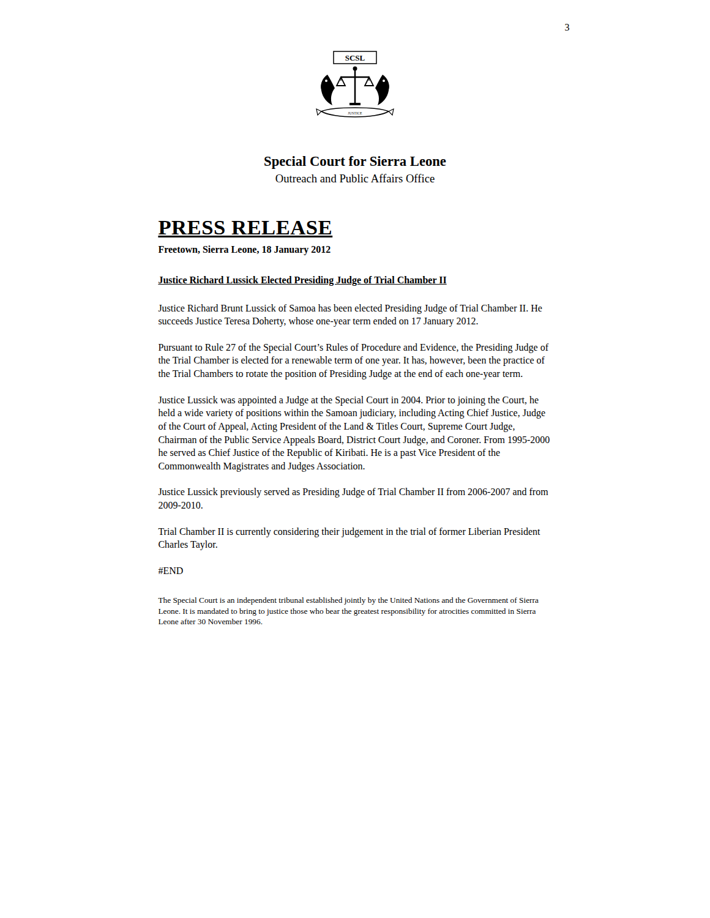3
SCSL JUSTICE
Special Court for Sierra Leone
Outreach and Public Affairs Office
PRESS RELEASE
Freetown, Sierra Leone, 18 January 2012
Justice Richard Lussick Elected Presiding Judge of Trial Chamber II
Justice Richard Brunt Lussick of Samoa has been elected Presiding Judge of Trial Chamber II. He succeeds Justice Teresa Doherty, whose one-year term ended on 17 January 2012.
Pursuant to Rule 27 of the Special Court’s Rules of Procedure and Evidence, the Presiding Judge of the Trial Chamber is elected for a renewable term of one year. It has, however, been the practice of the Trial Chambers to rotate the position of Presiding Judge at the end of each one-year term.
Justice Lussick was appointed a Judge at the Special Court in 2004. Prior to joining the Court, he held a wide variety of positions within the Samoan judiciary, including Acting Chief Justice, Judge of the Court of Appeal, Acting President of the Land & Titles Court, Supreme Court Judge, Chairman of the Public Service Appeals Board, District Court Judge, and Coroner. From 1995-2000 he served as Chief Justice of the Republic of Kiribati. He is a past Vice President of the Commonwealth Magistrates and Judges Association.
Justice Lussick previously served as Presiding Judge of Trial Chamber II from 2006-2007 and from 2009-2010.
Trial Chamber II is currently considering their judgement in the trial of former Liberian President Charles Taylor.
#END
The Special Court is an independent tribunal established jointly by the United Nations and the Government of Sierra Leone. It is mandated to bring to justice those who bear the greatest responsibility for atrocities committed in Sierra Leone after 30 November 1996.